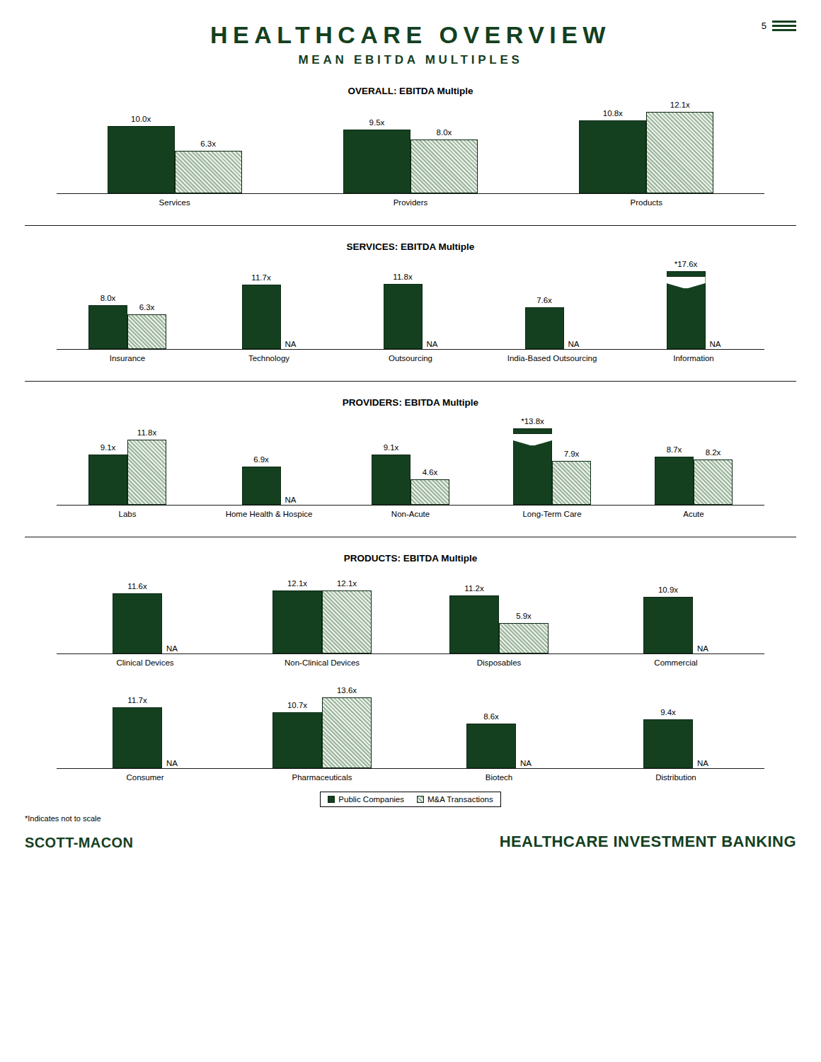5
HEALTHCARE OVERVIEW
MEAN EBITDA MULTIPLES
OVERALL: EBITDA Multiple
10.0x
6.3x
9.5x
8.0x
10.8x
12.1x
Services
Providers
Products
SERVICES: EBITDA Multiple
8.0x
6.3x
11.7x
NA
11.8x
NA
7.6x
NA
*17.6x
NA
Insurance
Technology
Outsourcing
India-Based Outsourcing
Information
PROVIDERS: EBITDA Multiple
9.1x
11.8x
6.9x
NA
9.1x
4.6x
*13.8x
7.9x
8.7x
8.2x
Labs
Home Health & Hospice
Non-Acute
Long-Term Care
Acute
PRODUCTS: EBITDA Multiple
11.6x
NA
12.1x
12.1x
11.2x
5.9x
10.9x
NA
Clinical Devices
Non-Clinical Devices
Disposables
Commercial
11.7x
NA
10.7x
13.6x
8.6x
NA
9.4x
NA
Consumer
Pharmaceuticals
Biotech
Distribution
Public Companies M&A Transactions
*Indicates not to scale
SCOTT-MACON
HEALTHCARE INVESTMENT BANKING